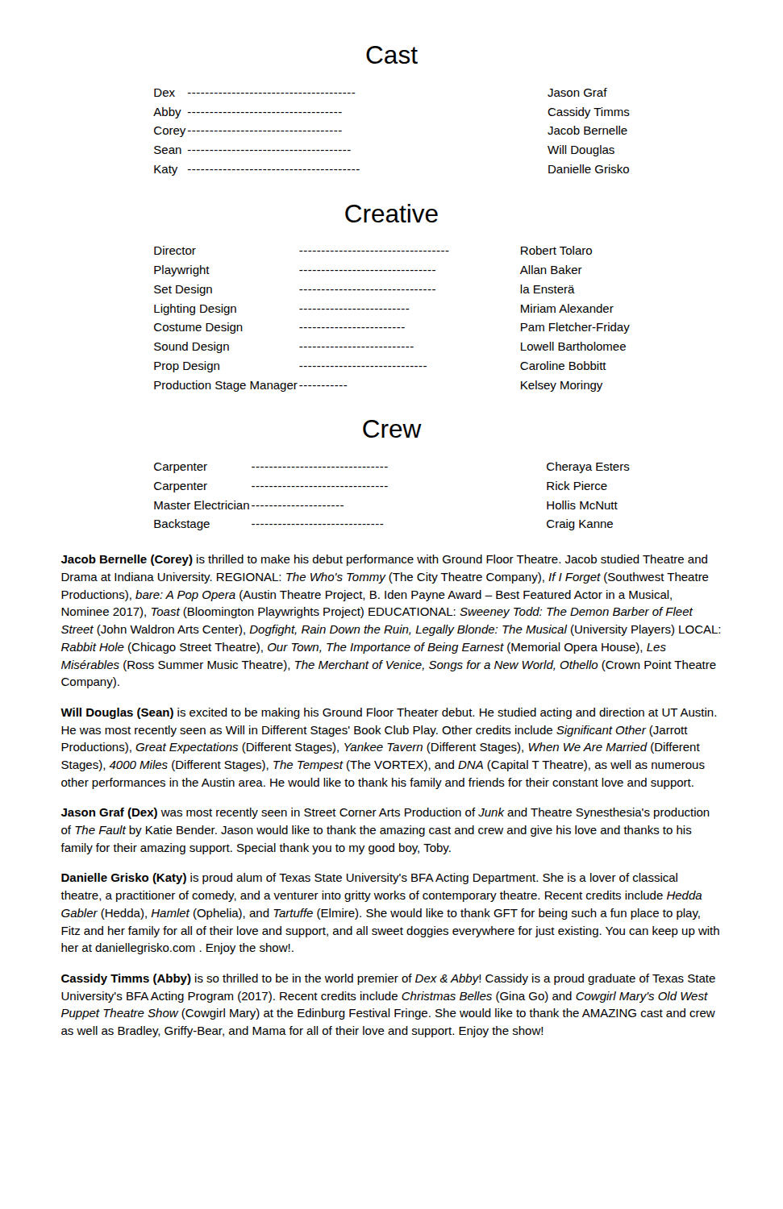Cast
| Dex | -------------------------------------- | Jason Graf |
| Abby | ----------------------------------- | Cassidy Timms |
| Corey | ----------------------------------- | Jacob Bernelle |
| Sean | ------------------------------------- | Will Douglas |
| Katy | --------------------------------------- | Danielle Grisko |
Creative
| Director | ---------------------------------- | Robert Tolaro |
| Playwright | ------------------------------- | Allan Baker |
| Set Design | ------------------------------- | la Ensterä |
| Lighting Design | ------------------------- | Miriam Alexander |
| Costume Design | ------------------------ | Pam Fletcher-Friday |
| Sound Design | -------------------------- | Lowell Bartholomee |
| Prop Design | ----------------------------- | Caroline Bobbitt |
| Production Stage Manager | ----------- | Kelsey Moringy |
Crew
| Carpenter | ------------------------------- | Cheraya Esters |
| Carpenter | ------------------------------- | Rick Pierce |
| Master Electrician | --------------------- | Hollis McNutt |
| Backstage | ------------------------------ | Craig Kanne |
Jacob Bernelle (Corey) is thrilled to make his debut performance with Ground Floor Theatre. Jacob studied Theatre and Drama at Indiana University. REGIONAL: The Who's Tommy (The City Theatre Company), If I Forget (Southwest Theatre Productions), bare: A Pop Opera (Austin Theatre Project, B. Iden Payne Award – Best Featured Actor in a Musical, Nominee 2017), Toast (Bloomington Playwrights Project) EDUCATIONAL: Sweeney Todd: The Demon Barber of Fleet Street (John Waldron Arts Center), Dogfight, Rain Down the Ruin, Legally Blonde: The Musical (University Players) LOCAL: Rabbit Hole (Chicago Street Theatre), Our Town, The Importance of Being Earnest (Memorial Opera House), Les Misérables (Ross Summer Music Theatre), The Merchant of Venice, Songs for a New World, Othello (Crown Point Theatre Company).
Will Douglas (Sean) is excited to be making his Ground Floor Theater debut. He studied acting and direction at UT Austin. He was most recently seen as Will in Different Stages' Book Club Play. Other credits include Significant Other (Jarrott Productions), Great Expectations (Different Stages), Yankee Tavern (Different Stages), When We Are Married (Different Stages), 4000 Miles (Different Stages), The Tempest (The VORTEX), and DNA (Capital T Theatre), as well as numerous other performances in the Austin area. He would like to thank his family and friends for their constant love and support.
Jason Graf (Dex) was most recently seen in Street Corner Arts Production of Junk and Theatre Synesthesia's production of The Fault by Katie Bender. Jason would like to thank the amazing cast and crew and give his love and thanks to his family for their amazing support. Special thank you to my good boy, Toby.
Danielle Grisko (Katy) is proud alum of Texas State University's BFA Acting Department. She is a lover of classical theatre, a practitioner of comedy, and a venturer into gritty works of contemporary theatre. Recent credits include Hedda Gabler (Hedda), Hamlet (Ophelia), and Tartuffe (Elmire). She would like to thank GFT for being such a fun place to play, Fitz and her family for all of their love and support, and all sweet doggies everywhere for just existing. You can keep up with her at daniellegrisko.com . Enjoy the show!.
Cassidy Timms (Abby) is so thrilled to be in the world premier of Dex & Abby! Cassidy is a proud graduate of Texas State University's BFA Acting Program (2017). Recent credits include Christmas Belles (Gina Go) and Cowgirl Mary's Old West Puppet Theatre Show (Cowgirl Mary) at the Edinburg Festival Fringe. She would like to thank the AMAZING cast and crew as well as Bradley, Griffy-Bear, and Mama for all of their love and support. Enjoy the show!